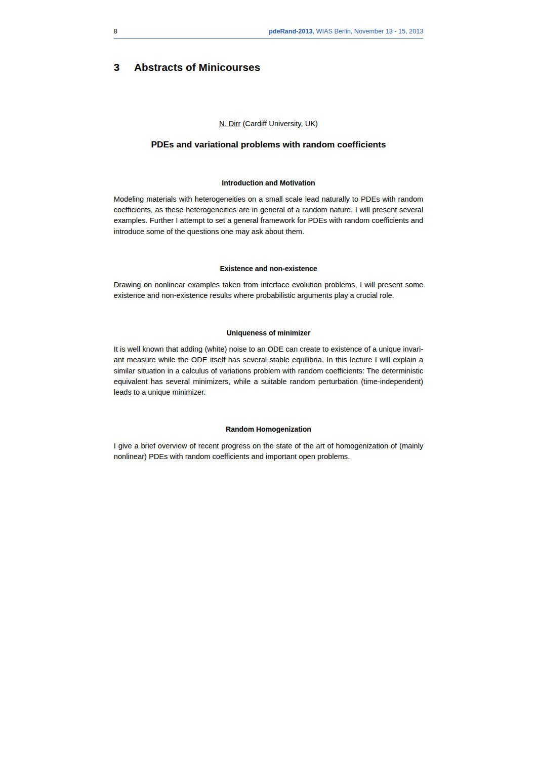8 pdeRand-2013, WIAS Berlin, November 13 - 15, 2013
3 Abstracts of Minicourses
N. Dirr (Cardiff University, UK)
PDEs and variational problems with random coefficients
Introduction and Motivation
Modeling materials with heterogeneities on a small scale lead naturally to PDEs with random coefficients, as these heterogeneities are in general of a random nature. I will present several examples. Further I attempt to set a general framework for PDEs with random coefficients and introduce some of the questions one may ask about them.
Existence and non-existence
Drawing on nonlinear examples taken from interface evolution problems, I will present some existence and non-existence results where probabilistic arguments play a crucial role.
Uniqueness of minimizer
It is well known that adding (white) noise to an ODE can create to existence of a unique invariant measure while the ODE itself has several stable equilibria. In this lecture I will explain a similar situation in a calculus of variations problem with random coefficients: The deterministic equivalent has several minimizers, while a suitable random perturbation (time-independent) leads to a unique minimizer.
Random Homogenization
I give a brief overview of recent progress on the state of the art of homogenization of (mainly nonlinear) PDEs with random coefficients and important open problems.